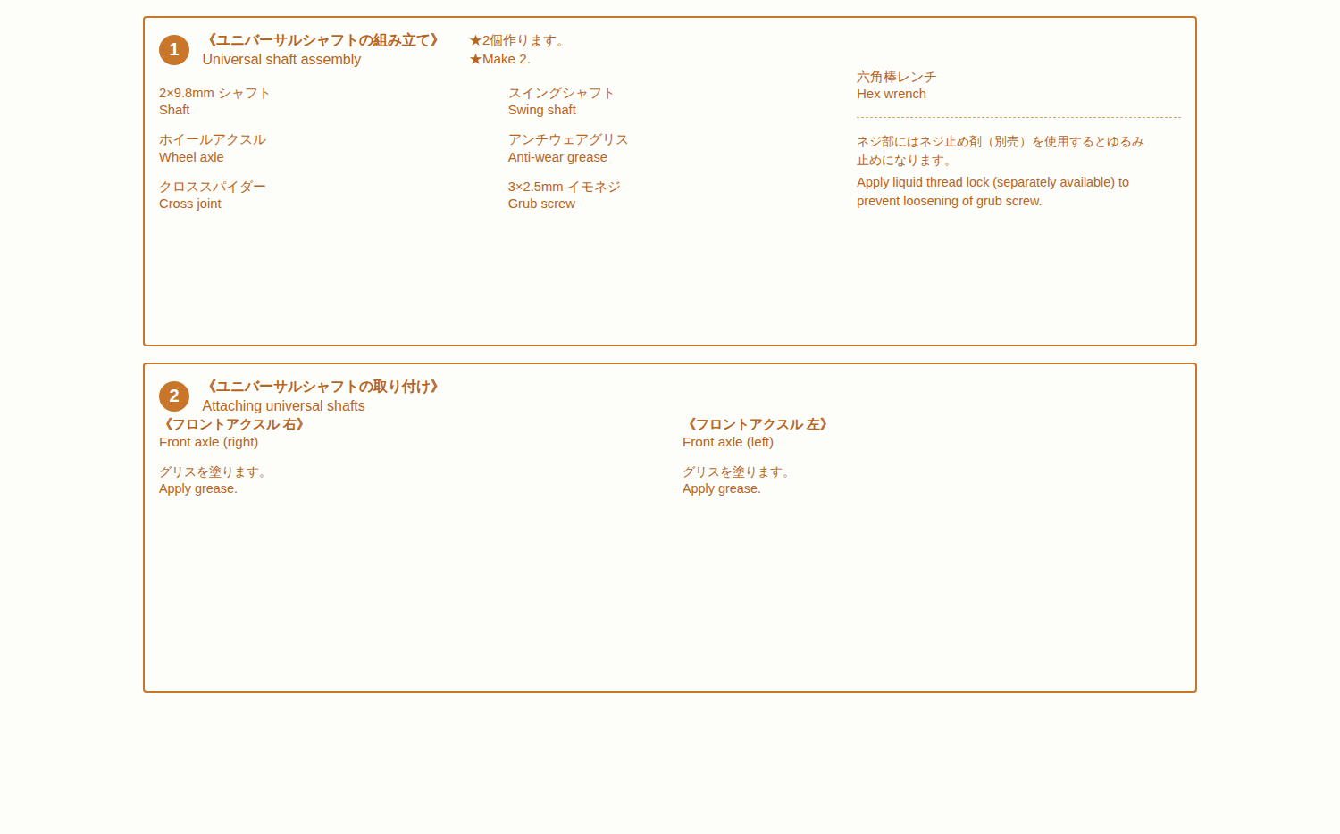1 《ユニバーサルシャフトの組み立て》 Universal shaft assembly ★2個作ります。 ★Make 2.
2×9.8mm シャフト Shaft
ホイールアクスル Wheel axle
クロススパイダー Cross joint
スイングシャフト Swing shaft
アンチウェアグリス Anti-wear grease
3×2.5mm イモネジ Grub screw
六角棒レンチ Hex wrench
ネジ部にはネジ止め剤（別売）を使用するとゆるみ止めになります。 Apply liquid thread lock (separately available) to prevent loosening of grub screw.
2 《ユニバーサルシャフトの取り付け》 Attaching universal shafts
《フロントアクスル 右》 Front axle (right)
グリスを塗ります。 Apply grease.
《フロントアクスル 左》 Front axle (left)
グリスを塗ります。 Apply grease.